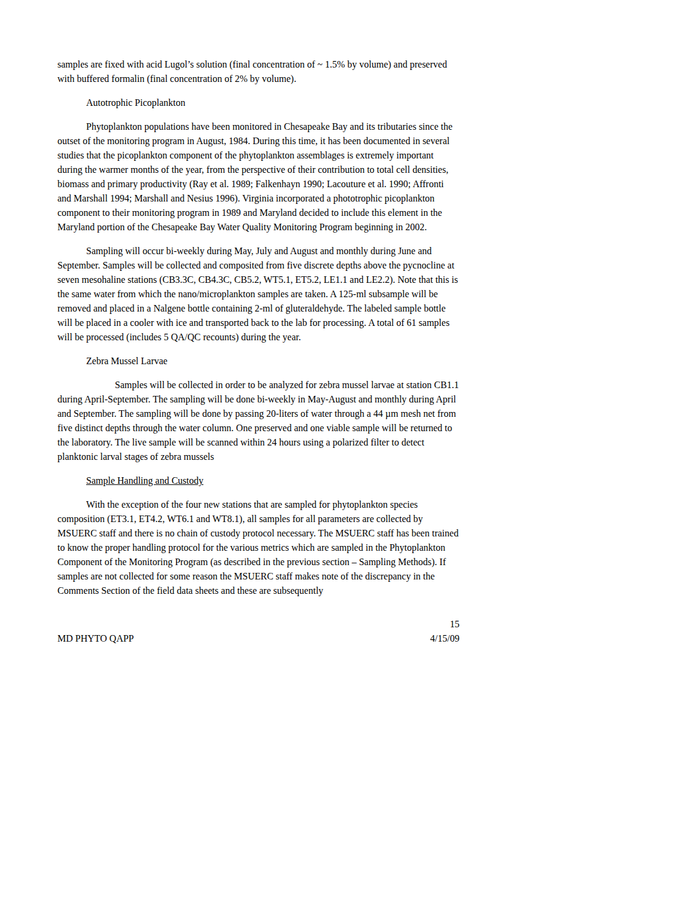samples are fixed with acid Lugol’s solution (final concentration of ~ 1.5% by volume) and preserved with buffered formalin (final concentration of 2% by volume).
Autotrophic Picoplankton
Phytoplankton populations have been monitored in Chesapeake Bay and its tributaries since the outset of the monitoring program in August, 1984. During this time, it has been documented in several studies that the picoplankton component of the phytoplankton assemblages is extremely important during the warmer months of the year, from the perspective of their contribution to total cell densities, biomass and primary productivity (Ray et al. 1989; Falkenhayn 1990; Lacouture et al. 1990; Affronti and Marshall 1994; Marshall and Nesius 1996). Virginia incorporated a phototrophic picoplankton component to their monitoring program in 1989 and Maryland decided to include this element in the Maryland portion of the Chesapeake Bay Water Quality Monitoring Program beginning in 2002.
Sampling will occur bi-weekly during May, July and August and monthly during June and September. Samples will be collected and composited from five discrete depths above the pycnocline at seven mesohaline stations (CB3.3C, CB4.3C, CB5.2, WT5.1, ET5.2, LE1.1 and LE2.2). Note that this is the same water from which the nano/microplankton samples are taken. A 125-ml subsample will be removed and placed in a Nalgene bottle containing 2-ml of gluteraldehyde. The labeled sample bottle will be placed in a cooler with ice and transported back to the lab for processing. A total of 61 samples will be processed (includes 5 QA/QC recounts) during the year.
Zebra Mussel Larvae
Samples will be collected in order to be analyzed for zebra mussel larvae at station CB1.1 during April-September. The sampling will be done bi-weekly in May-August and monthly during April and September. The sampling will be done by passing 20-liters of water through a 44 µm mesh net from five distinct depths through the water column. One preserved and one viable sample will be returned to the laboratory. The live sample will be scanned within 24 hours using a polarized filter to detect planktonic larval stages of zebra mussels
Sample Handling and Custody
With the exception of the four new stations that are sampled for phytoplankton species composition (ET3.1, ET4.2, WT6.1 and WT8.1), all samples for all parameters are collected by MSUERC staff and there is no chain of custody protocol necessary. The MSUERC staff has been trained to know the proper handling protocol for the various metrics which are sampled in the Phytoplankton Component of the Monitoring Program (as described in the previous section – Sampling Methods). If samples are not collected for some reason the MSUERC staff makes note of the discrepancy in the Comments Section of the field data sheets and these are subsequently
15
MD PHYTO QAPP 4/15/09